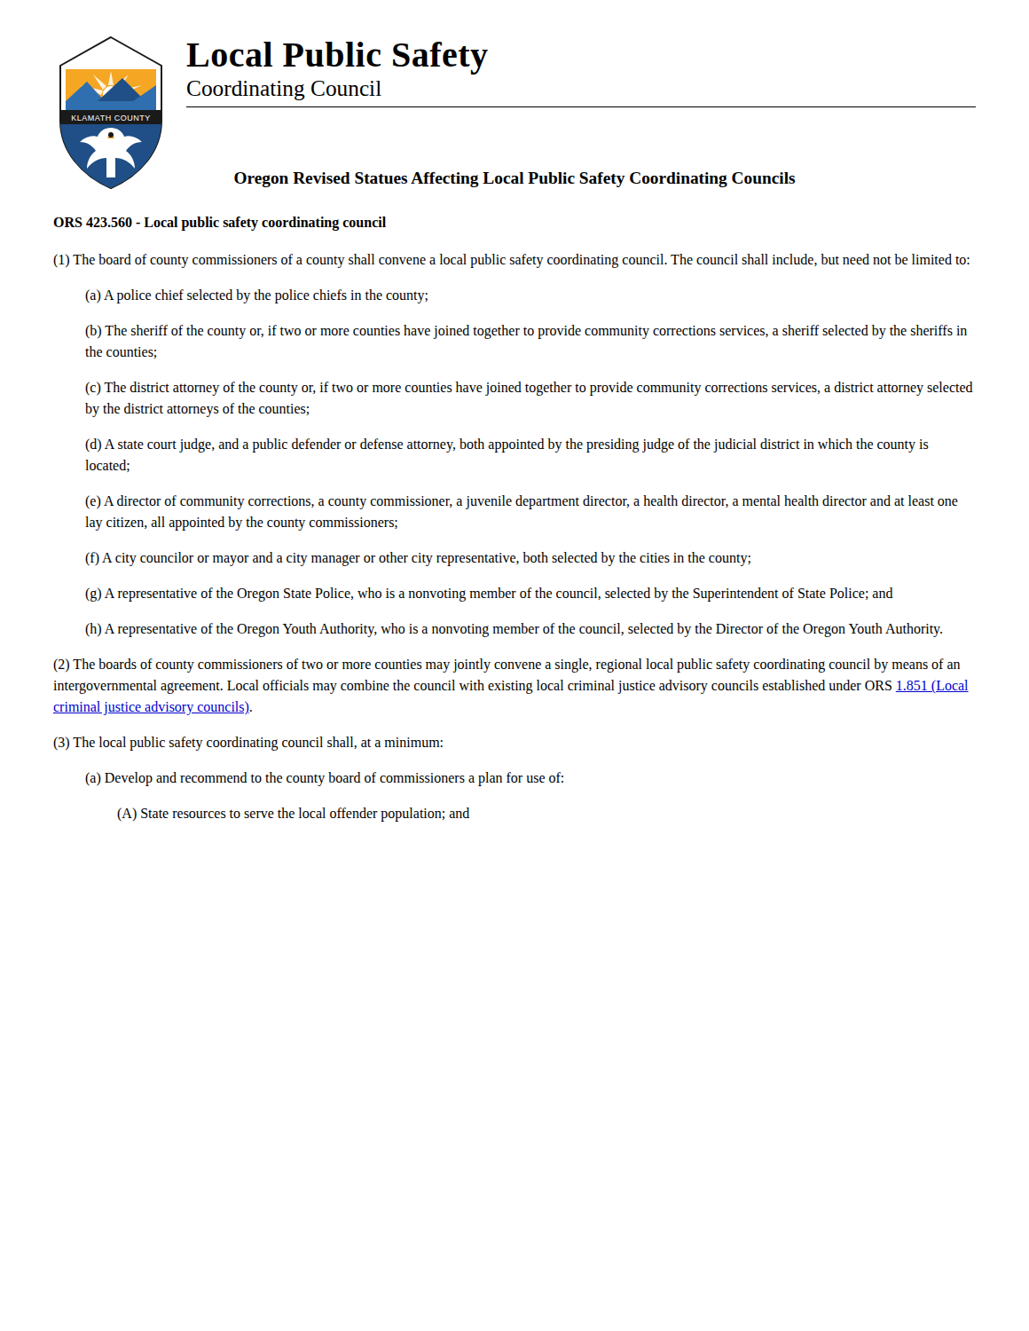Klamath County Local Public Safety Coordinating Council seal KLAMATH COUNTY
Local Public Safety
Coordinating Council
Oregon Revised Statues Affecting Local Public Safety Coordinating Councils
ORS 423.560 - Local public safety coordinating council
(1) The board of county commissioners of a county shall convene a local public safety coordinating council. The council shall include, but need not be limited to:
(a) A police chief selected by the police chiefs in the county;
(b) The sheriff of the county or, if two or more counties have joined together to provide community corrections services, a sheriff selected by the sheriffs in the counties;
(c) The district attorney of the county or, if two or more counties have joined together to provide community corrections services, a district attorney selected by the district attorneys of the counties;
(d) A state court judge, and a public defender or defense attorney, both appointed by the presiding judge of the judicial district in which the county is located;
(e) A director of community corrections, a county commissioner, a juvenile department director, a health director, a mental health director and at least one lay citizen, all appointed by the county commissioners;
(f) A city councilor or mayor and a city manager or other city representative, both selected by the cities in the county;
(g) A representative of the Oregon State Police, who is a nonvoting member of the council, selected by the Superintendent of State Police; and
(h) A representative of the Oregon Youth Authority, who is a nonvoting member of the council, selected by the Director of the Oregon Youth Authority.
(2) The boards of county commissioners of two or more counties may jointly convene a single, regional local public safety coordinating council by means of an intergovernmental agreement. Local officials may combine the council with existing local criminal justice advisory councils established under ORS 1.851 (Local criminal justice advisory councils).
(3) The local public safety coordinating council shall, at a minimum:
(a) Develop and recommend to the county board of commissioners a plan for use of:
(A) State resources to serve the local offender population; and